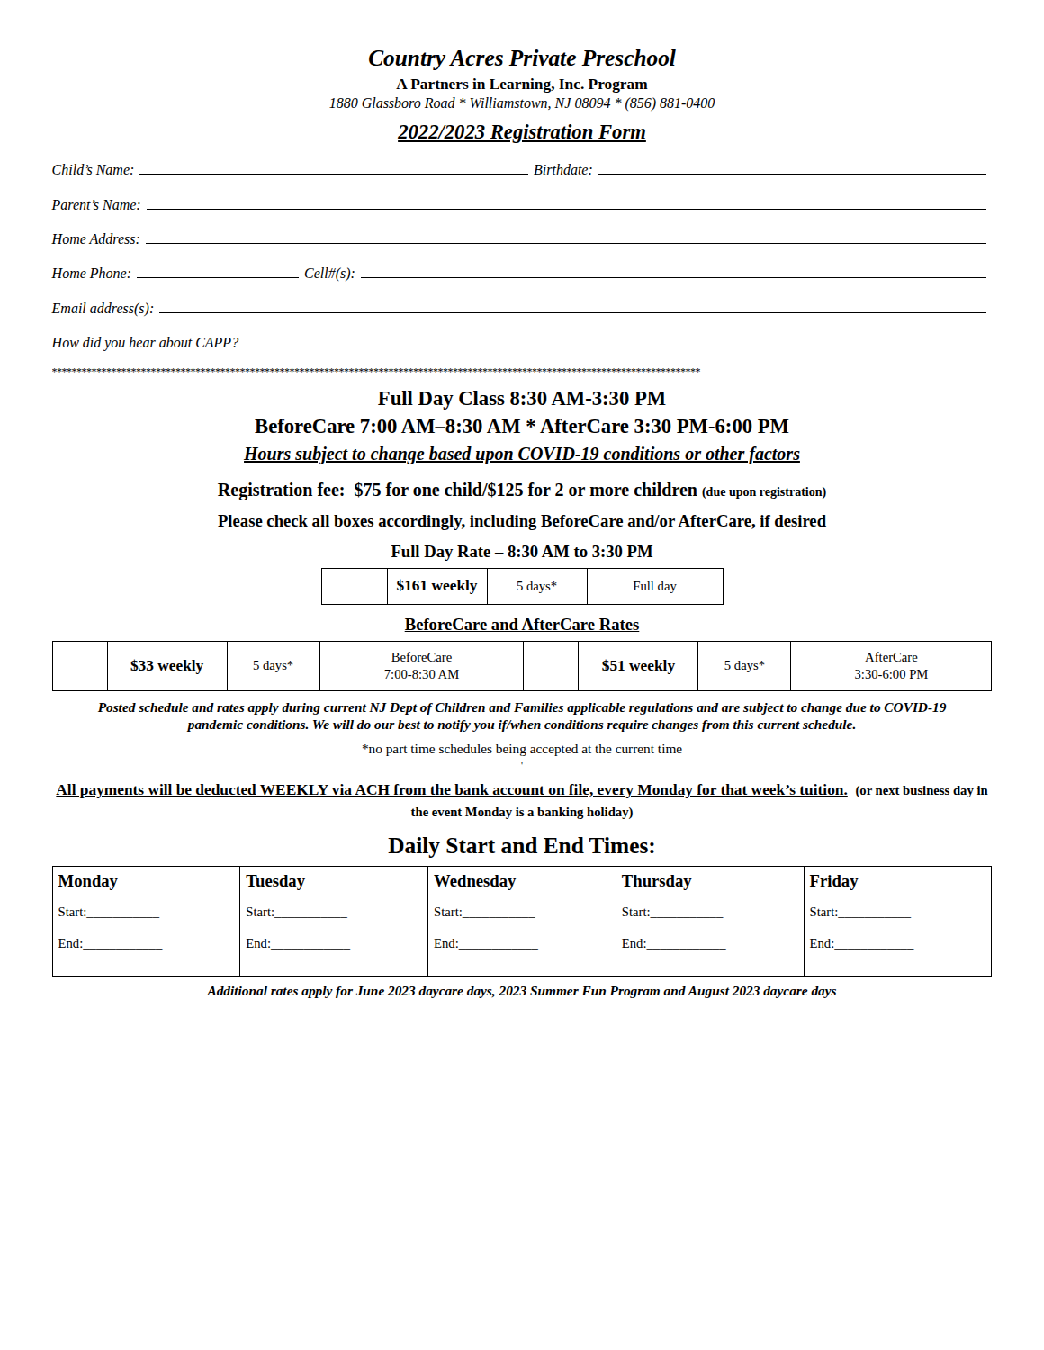Country Acres Private Preschool
A Partners in Learning, Inc. Program
1880 Glassboro Road * Williamstown, NJ 08094 * (856) 881-0400
2022/2023 Registration Form
Child’s Name: Birthdate:
Parent’s Name:
Home Address:
Home Phone: Cell#(s):
Email address(s):
How did you hear about CAPP?
***********************************************************************************************************************************
Full Day Class 8:30 AM-3:30 PM
BeforeCare 7:00 AM–8:30 AM * AfterCare 3:30 PM-6:00 PM
Hours subject to change based upon COVID-19 conditions or other factors
Registration fee: $75 for one child/$125 for 2 or more children (due upon registration)
Please check all boxes accordingly, including BeforeCare and/or AfterCare, if desired
Full Day Rate – 8:30 AM to 3:30 PM
| | $161 weekly | 5 days* | Full day |
BeforeCare and AfterCare Rates
| | $33 weekly | 5 days* | BeforeCare 7:00-8:30 AM | | $51 weekly | 5 days* | AfterCare 3:30-6:00 PM |
Posted schedule and rates apply during current NJ Dept of Children and Families applicable regulations and are subject to change due to COVID-19 pandemic conditions. We will do our best to notify you if/when conditions require changes from this current schedule.
*no part time schedules being accepted at the current time
'
All payments will be deducted WEEKLY via ACH from the bank account on file, every Monday for that week’s tuition. (or next business day in the event Monday is a banking holiday)
Daily Start and End Times:
| Monday | Tuesday | Wednesday | Thursday | Friday |
| --- | --- | --- | --- | --- |
| Start:___________ End:____________ | Start:___________ End:____________ | Start:___________ End:____________ | Start:___________ End:____________ | Start:___________ End:____________ |
Additional rates apply for June 2023 daycare days, 2023 Summer Fun Program and August 2023 daycare days